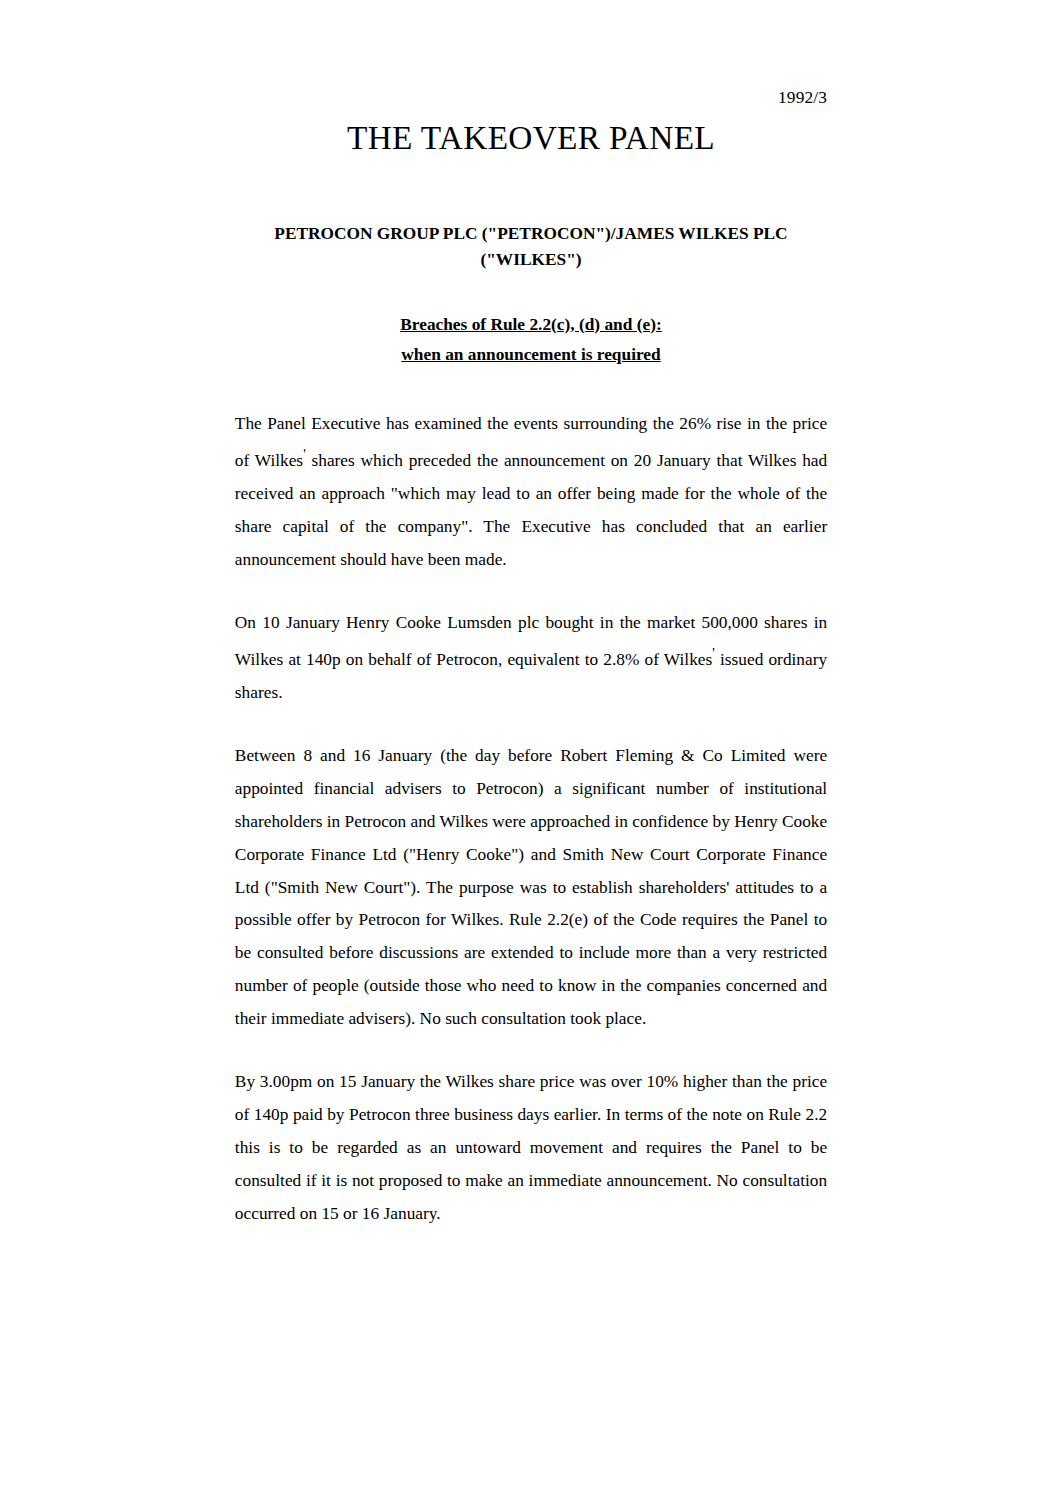1992/3
THE TAKEOVER PANEL
PETROCON GROUP PLC ("PETROCON")/JAMES WILKES PLC ("WILKES")
Breaches of Rule 2.2(c), (d) and (e): when an announcement is required
The Panel Executive has examined the events surrounding the 26% rise in the price of Wilkes' shares which preceded the announcement on 20 January that Wilkes had received an approach "which may lead to an offer being made for the whole of the share capital of the company". The Executive has concluded that an earlier announcement should have been made.
On 10 January Henry Cooke Lumsden plc bought in the market 500,000 shares in Wilkes at 140p on behalf of Petrocon, equivalent to 2.8% of Wilkes' issued ordinary shares.
Between 8 and 16 January (the day before Robert Fleming & Co Limited were appointed financial advisers to Petrocon) a significant number of institutional shareholders in Petrocon and Wilkes were approached in confidence by Henry Cooke Corporate Finance Ltd ("Henry Cooke") and Smith New Court Corporate Finance Ltd ("Smith New Court"). The purpose was to establish shareholders' attitudes to a possible offer by Petrocon for Wilkes. Rule 2.2(e) of the Code requires the Panel to be consulted before discussions are extended to include more than a very restricted number of people (outside those who need to know in the companies concerned and their immediate advisers). No such consultation took place.
By 3.00pm on 15 January the Wilkes share price was over 10% higher than the price of 140p paid by Petrocon three business days earlier. In terms of the note on Rule 2.2 this is to be regarded as an untoward movement and requires the Panel to be consulted if it is not proposed to make an immediate announcement. No consultation occurred on 15 or 16 January.